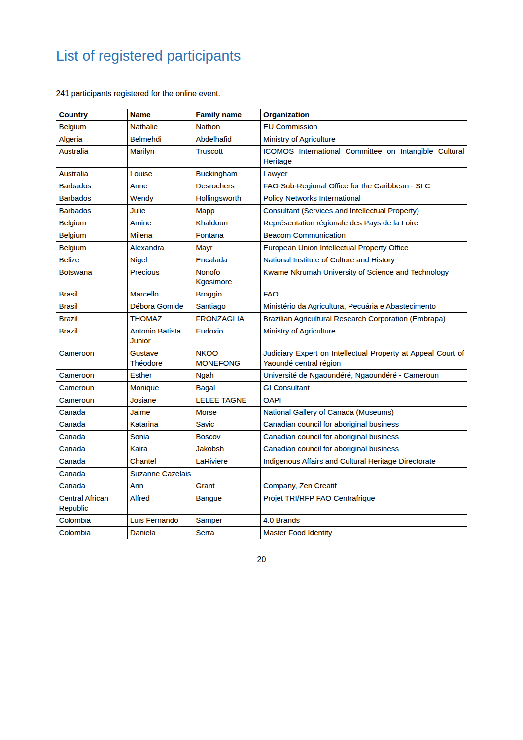List of registered participants
241 participants registered for the online event.
| Country | Name | Family name | Organization |
| --- | --- | --- | --- |
| Belgium | Nathalie | Nathon | EU Commission |
| Algeria | Belmehdi | Abdelhafid | Ministry of Agriculture |
| Australia | Marilyn | Truscott | ICOMOS International Committee on Intangible Cultural Heritage |
| Australia | Louise | Buckingham | Lawyer |
| Barbados | Anne | Desrochers | FAO-Sub-Regional Office for the Caribbean - SLC |
| Barbados | Wendy | Hollingsworth | Policy Networks International |
| Barbados | Julie | Mapp | Consultant (Services and Intellectual Property) |
| Belgium | Amine | Khaldoun | Représentation régionale des Pays de la Loire |
| Belgium | Milena | Fontana | Beacom Communication |
| Belgium | Alexandra | Mayr | European Union Intellectual Property Office |
| Belize | Nigel | Encalada | National Institute of Culture and History |
| Botswana | Precious | Nonofo Kgosimore | Kwame Nkrumah University of Science and Technology |
| Brasil | Marcello | Broggio | FAO |
| Brasil | Débora Gomide | Santiago | Ministério da Agricultura, Pecuária e Abastecimento |
| Brazil | THOMAZ | FRONZAGLIA | Brazilian Agricultural Research Corporation (Embrapa) |
| Brazil | Antonio Batista Junior | Eudoxio | Ministry of Agriculture |
| Cameroon | Gustave Théodore | NKOO MONEFONG | Judiciary Expert on Intellectual Property at Appeal Court of Yaoundé central région |
| Cameroon | Esther | Ngah | Université de Ngaoundéré, Ngaoundéré - Cameroun |
| Cameroun | Monique | Bagal | GI Consultant |
| Cameroun | Josiane | LELEE TAGNE | OAPI |
| Canada | Jaime | Morse | National Gallery of Canada (Museums) |
| Canada | Katarina | Savic | Canadian council for aboriginal business |
| Canada | Sonia | Boscov | Canadian council for aboriginal business |
| Canada | Kaira | Jakobsh | Canadian council for aboriginal business |
| Canada | Chantel | LaRiviere | Indigenous Affairs and Cultural Heritage Directorate |
| Canada | Suzanne Cazelais | |
| Canada | Ann | Grant | Company, Zen Creatif |
| Central African Republic | Alfred | Bangue | Projet TRI/RFP FAO Centrafrique |
| Colombia | Luis Fernando | Samper | 4.0 Brands |
| Colombia | Daniela | Serra | Master Food Identity |
20